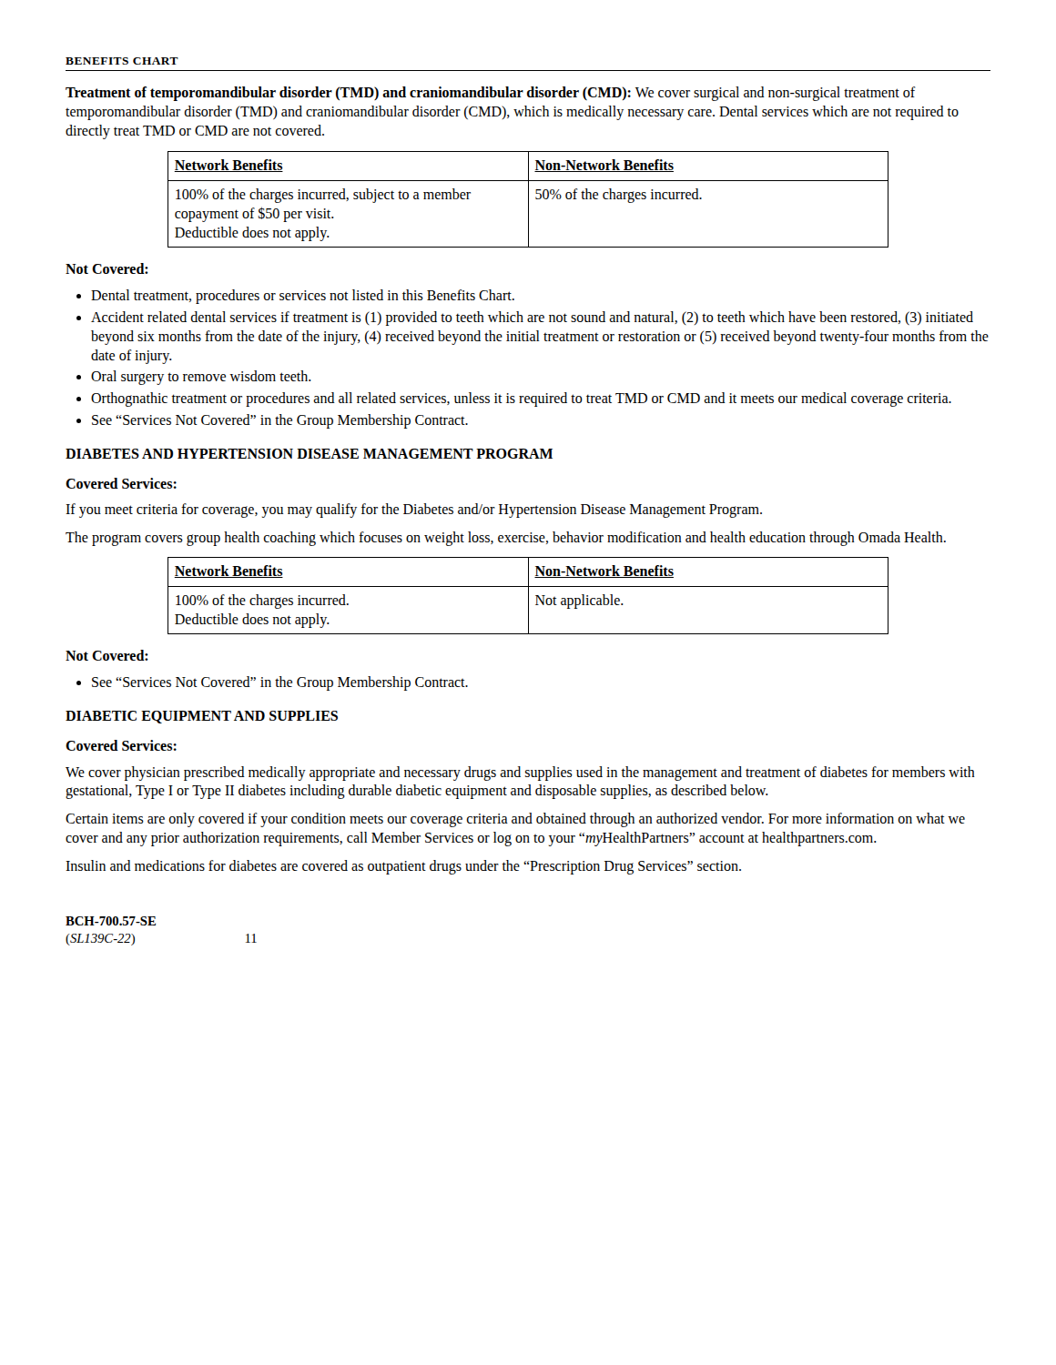BENEFITS CHART
Treatment of temporomandibular disorder (TMD) and craniomandibular disorder (CMD): We cover surgical and non-surgical treatment of temporomandibular disorder (TMD) and craniomandibular disorder (CMD), which is medically necessary care. Dental services which are not required to directly treat TMD or CMD are not covered.
| Network Benefits | Non-Network Benefits |
| --- | --- |
| 100% of the charges incurred, subject to a member copayment of $50 per visit. Deductible does not apply. | 50% of the charges incurred. |
Not Covered:
Dental treatment, procedures or services not listed in this Benefits Chart.
Accident related dental services if treatment is (1) provided to teeth which are not sound and natural, (2) to teeth which have been restored, (3) initiated beyond six months from the date of the injury, (4) received beyond the initial treatment or restoration or (5) received beyond twenty-four months from the date of injury.
Oral surgery to remove wisdom teeth.
Orthognathic treatment or procedures and all related services, unless it is required to treat TMD or CMD and it meets our medical coverage criteria.
See “Services Not Covered” in the Group Membership Contract.
DIABETES AND HYPERTENSION DISEASE MANAGEMENT PROGRAM
Covered Services:
If you meet criteria for coverage, you may qualify for the Diabetes and/or Hypertension Disease Management Program.
The program covers group health coaching which focuses on weight loss, exercise, behavior modification and health education through Omada Health.
| Network Benefits | Non-Network Benefits |
| --- | --- |
| 100% of the charges incurred. Deductible does not apply. | Not applicable. |
Not Covered:
See “Services Not Covered” in the Group Membership Contract.
DIABETIC EQUIPMENT AND SUPPLIES
Covered Services:
We cover physician prescribed medically appropriate and necessary drugs and supplies used in the management and treatment of diabetes for members with gestational, Type I or Type II diabetes including durable diabetic equipment and disposable supplies, as described below.
Certain items are only covered if your condition meets our coverage criteria and obtained through an authorized vendor. For more information on what we cover and any prior authorization requirements, call Member Services or log on to your “my HealthPartners” account at healthpartners.com.
Insulin and medications for diabetes are covered as outpatient drugs under the “Prescription Drug Services” section.
BCH-700.57-SE
(SL139C-22) 11